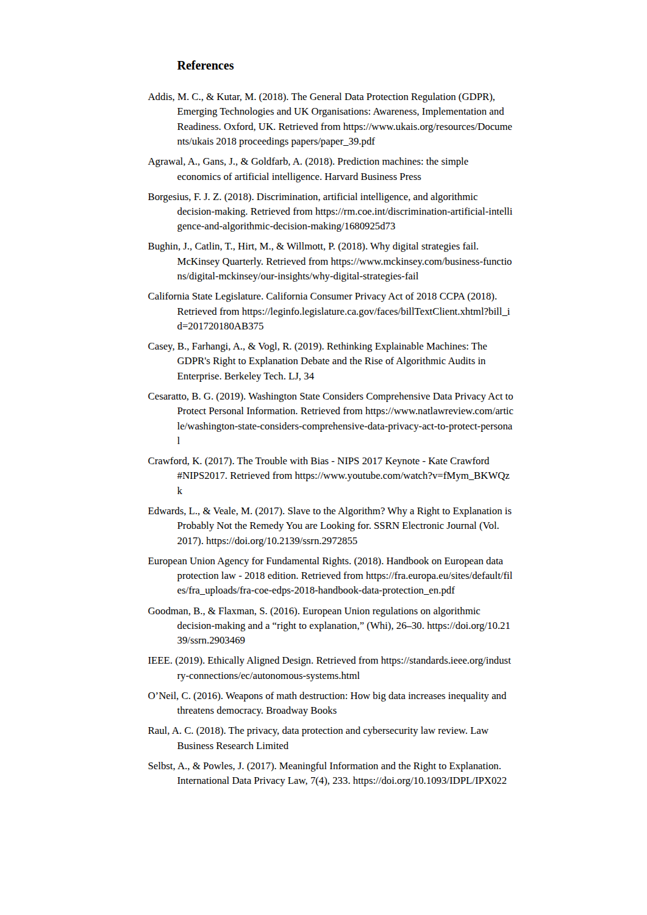References
Addis, M. C., & Kutar, M. (2018). The General Data Protection Regulation (GDPR), Emerging Technologies and UK Organisations: Awareness, Implementation and Readiness. Oxford, UK. Retrieved from https://www.ukais.org/resources/Documents/ukais 2018 proceedings papers/paper_39.pdf
Agrawal, A., Gans, J., & Goldfarb, A. (2018). Prediction machines: the simple economics of artificial intelligence. Harvard Business Press
Borgesius, F. J. Z. (2018). Discrimination, artificial intelligence, and algorithmic decision-making. Retrieved from https://rm.coe.int/discrimination-artificial-intelligence-and-algorithmic-decision-making/1680925d73
Bughin, J., Catlin, T., Hirt, M., & Willmott, P. (2018). Why digital strategies fail. McKinsey Quarterly. Retrieved from https://www.mckinsey.com/business-functions/digital-mckinsey/our-insights/why-digital-strategies-fail
California State Legislature. California Consumer Privacy Act of 2018 CCPA (2018). Retrieved from https://leginfo.legislature.ca.gov/faces/billTextClient.xhtml?bill_id=201720180AB375
Casey, B., Farhangi, A., & Vogl, R. (2019). Rethinking Explainable Machines: The GDPR's Right to Explanation Debate and the Rise of Algorithmic Audits in Enterprise. Berkeley Tech. LJ, 34
Cesaratto, B. G. (2019). Washington State Considers Comprehensive Data Privacy Act to Protect Personal Information. Retrieved from https://www.natlawreview.com/article/washington-state-considers-comprehensive-data-privacy-act-to-protect-personal
Crawford, K. (2017). The Trouble with Bias - NIPS 2017 Keynote - Kate Crawford #NIPS2017. Retrieved from https://www.youtube.com/watch?v=fMym_BKWQzk
Edwards, L., & Veale, M. (2017). Slave to the Algorithm? Why a Right to Explanation is Probably Not the Remedy You are Looking for. SSRN Electronic Journal (Vol. 2017). https://doi.org/10.2139/ssrn.2972855
European Union Agency for Fundamental Rights. (2018). Handbook on European data protection law - 2018 edition. Retrieved from https://fra.europa.eu/sites/default/files/fra_uploads/fra-coe-edps-2018-handbook-data-protection_en.pdf
Goodman, B., & Flaxman, S. (2016). European Union regulations on algorithmic decision-making and a “right to explanation,” (Whi), 26–30. https://doi.org/10.2139/ssrn.2903469
IEEE. (2019). Ethically Aligned Design. Retrieved from https://standards.ieee.org/industry-connections/ec/autonomous-systems.html
O’Neil, C. (2016). Weapons of math destruction: How big data increases inequality and threatens democracy. Broadway Books
Raul, A. C. (2018). The privacy, data protection and cybersecurity law review. Law Business Research Limited
Selbst, A., & Powles, J. (2017). Meaningful Information and the Right to Explanation. International Data Privacy Law, 7(4), 233. https://doi.org/10.1093/IDPL/IPX022